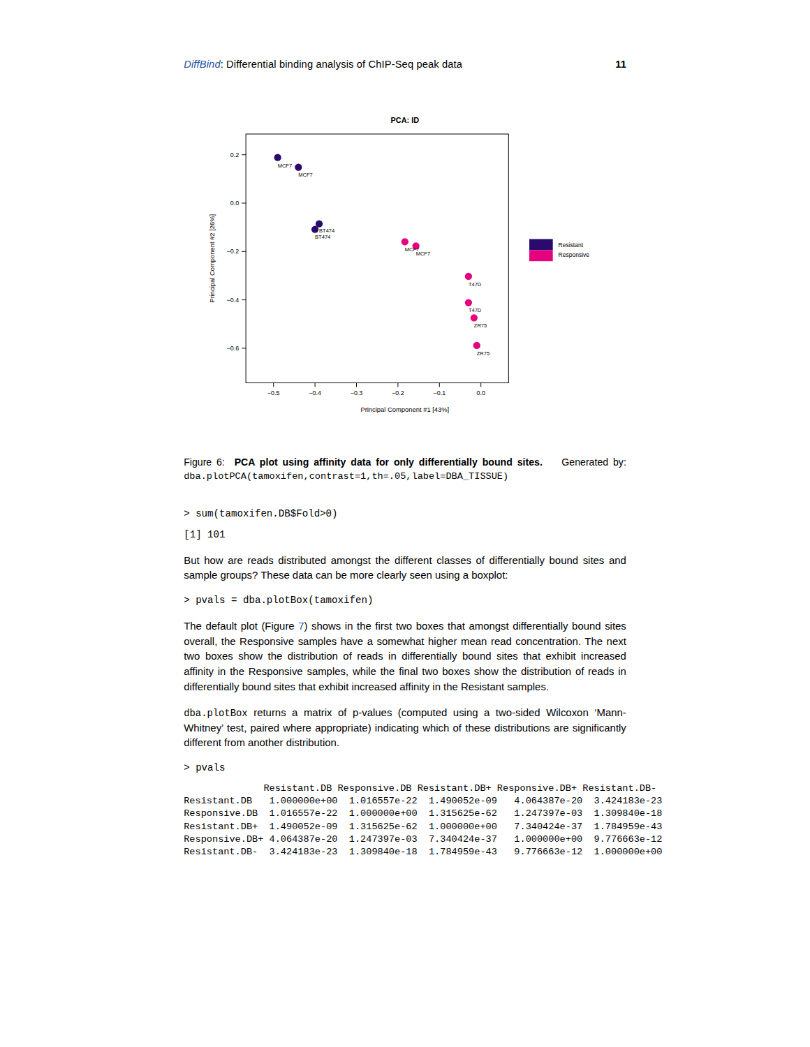DiffBind: Differential binding analysis of ChIP-Seq peak data
11
PCA: ID 0.2 0.0 −0.2 −0.4 −0.6 −0.5 −0.4 −0.3 −0.2 −0.1 0.0 Principal Component #1 [43%] Principal Component #2 [26%] MCF7 MCF7 BT474 BT474 MCF7 MCF7 T47D T47D ZR75 ZR75 Resistant Responsive
Figure 6: PCA plot using affinity data for only differentially bound sites. Generated by: dba.plotPCA(tamoxifen,contrast=1,th=.05,label=DBA_TISSUE)
> sum(tamoxifen.DB$Fold>0)
[1] 101
But how are reads distributed amongst the different classes of differentially bound sites and sample groups? These data can be more clearly seen using a boxplot:
> pvals = dba.plotBox(tamoxifen)
The default plot (Figure 7) shows in the first two boxes that amongst differentially bound sites overall, the Responsive samples have a somewhat higher mean read concentration. The next two boxes show the distribution of reads in differentially bound sites that exhibit increased affinity in the Responsive samples, while the final two boxes show the distribution of reads in differentially bound sites that exhibit increased affinity in the Resistant samples.
dba.plotBox returns a matrix of p-values (computed using a two-sided Wilcoxon ‘Mann-Whitney’ test, paired where appropriate) indicating which of these distributions are significantly different from another distribution.
> pvals
Resistant.DB Responsive.DB Resistant.DB+ Responsive.DB+ Resistant.DB- Resistant.DB 1.000000e+00 1.016557e-22 1.490052e-09 4.064387e-20 3.424183e-23 Responsive.DB 1.016557e-22 1.000000e+00 1.315625e-62 1.247397e-03 1.309840e-18 Resistant.DB+ 1.490052e-09 1.315625e-62 1.000000e+00 7.340424e-37 1.784959e-43 Responsive.DB+ 4.064387e-20 1.247397e-03 7.340424e-37 1.000000e+00 9.776663e-12 Resistant.DB- 3.424183e-23 1.309840e-18 1.784959e-43 9.776663e-12 1.000000e+00